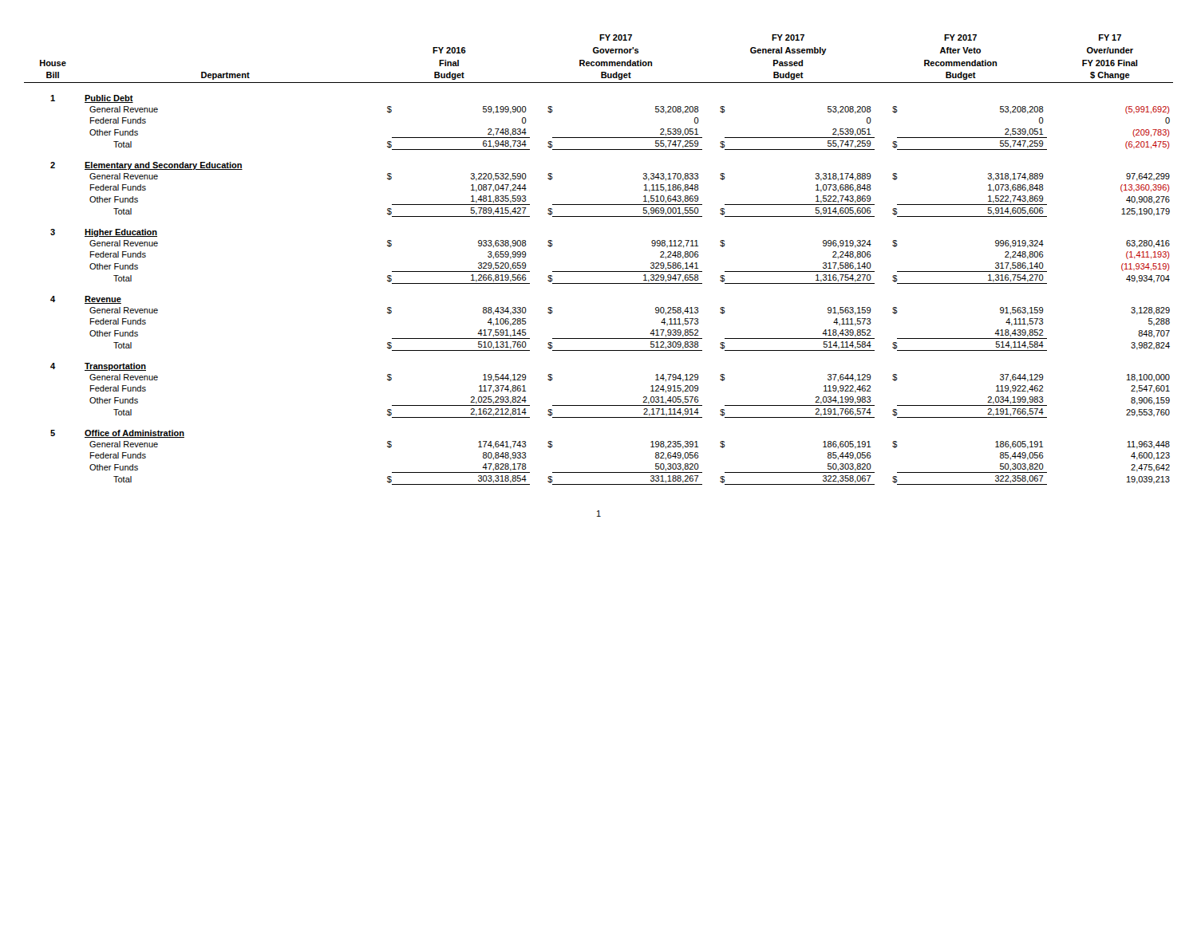| | | | FY 2017 | FY 2017 | FY 2017 | FY 17 |
| --- | --- | --- | --- | --- | --- | --- |
| | | FY 2016 | Governor's | General Assembly | After Veto | Over/under |
| House | | Final | Recommendation | Passed | Recommendation | FY 2016 Final |
| Bill | Department | Budget | Budget | Budget | Budget | $ Change |
| 1 | Public Debt | |
| | General Revenue | $ | 59,199,900 | $ | 53,208,208 | $ | 53,208,208 | $ | 53,208,208 | (5,991,692) |
| | Federal Funds | | 0 | | 0 | | 0 | | 0 | 0 |
| | Other Funds | | 2,748,834 | | 2,539,051 | | 2,539,051 | | 2,539,051 | (209,783) |
| | Total | $ | 61,948,734 | $ | 55,747,259 | $ | 55,747,259 | $ | 55,747,259 | (6,201,475) |
| 2 | Elementary and Secondary Education | |
| | General Revenue | $ | 3,220,532,590 | $ | 3,343,170,833 | $ | 3,318,174,889 | $ | 3,318,174,889 | 97,642,299 |
| | Federal Funds | | 1,087,047,244 | | 1,115,186,848 | | 1,073,686,848 | | 1,073,686,848 | (13,360,396) |
| | Other Funds | | 1,481,835,593 | | 1,510,643,869 | | 1,522,743,869 | | 1,522,743,869 | 40,908,276 |
| | Total | $ | 5,789,415,427 | $ | 5,969,001,550 | $ | 5,914,605,606 | $ | 5,914,605,606 | 125,190,179 |
| 3 | Higher Education | |
| | General Revenue | $ | 933,638,908 | $ | 998,112,711 | $ | 996,919,324 | $ | 996,919,324 | 63,280,416 |
| | Federal Funds | | 3,659,999 | | 2,248,806 | | 2,248,806 | | 2,248,806 | (1,411,193) |
| | Other Funds | | 329,520,659 | | 329,586,141 | | 317,586,140 | | 317,586,140 | (11,934,519) |
| | Total | $ | 1,266,819,566 | $ | 1,329,947,658 | $ | 1,316,754,270 | $ | 1,316,754,270 | 49,934,704 |
| 4 | Revenue | |
| | General Revenue | $ | 88,434,330 | $ | 90,258,413 | $ | 91,563,159 | $ | 91,563,159 | 3,128,829 |
| | Federal Funds | | 4,106,285 | | 4,111,573 | | 4,111,573 | | 4,111,573 | 5,288 |
| | Other Funds | | 417,591,145 | | 417,939,852 | | 418,439,852 | | 418,439,852 | 848,707 |
| | Total | $ | 510,131,760 | $ | 512,309,838 | $ | 514,114,584 | $ | 514,114,584 | 3,982,824 |
| 4 | Transportation | |
| | General Revenue | $ | 19,544,129 | $ | 14,794,129 | $ | 37,644,129 | $ | 37,644,129 | 18,100,000 |
| | Federal Funds | | 117,374,861 | | 124,915,209 | | 119,922,462 | | 119,922,462 | 2,547,601 |
| | Other Funds | | 2,025,293,824 | | 2,031,405,576 | | 2,034,199,983 | | 2,034,199,983 | 8,906,159 |
| | Total | $ | 2,162,212,814 | $ | 2,171,114,914 | $ | 2,191,766,574 | $ | 2,191,766,574 | 29,553,760 |
| 5 | Office of Administration | |
| | General Revenue | $ | 174,641,743 | $ | 198,235,391 | $ | 186,605,191 | $ | 186,605,191 | 11,963,448 |
| | Federal Funds | | 80,848,933 | | 82,649,056 | | 85,449,056 | | 85,449,056 | 4,600,123 |
| | Other Funds | | 47,828,178 | | 50,303,820 | | 50,303,820 | | 50,303,820 | 2,475,642 |
| | Total | $ | 303,318,854 | $ | 331,188,267 | $ | 322,358,067 | $ | 322,358,067 | 19,039,213 |
1